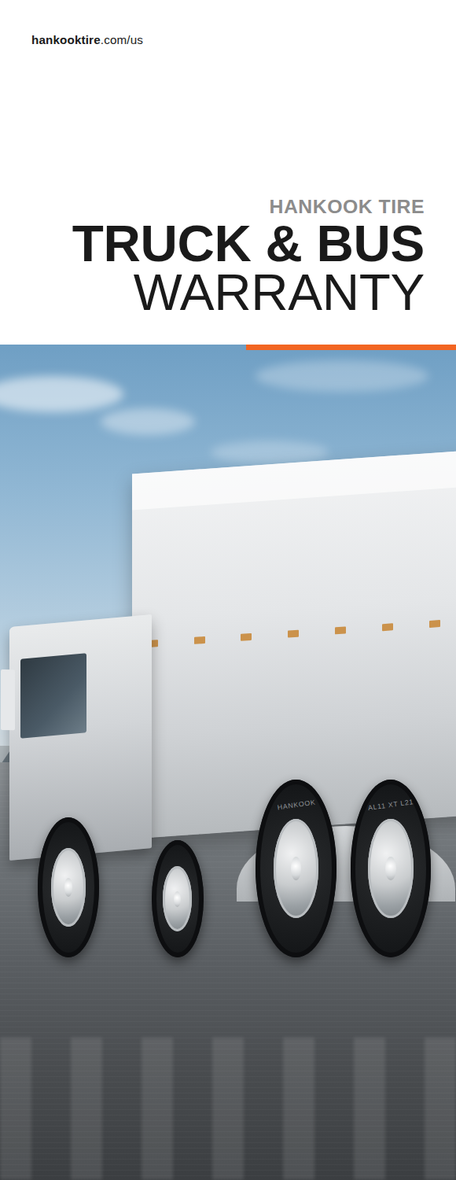hankooktire.com/us
Hankook Tire
Truck & Bus Warranty
HANKOOK
AL11 XT L21